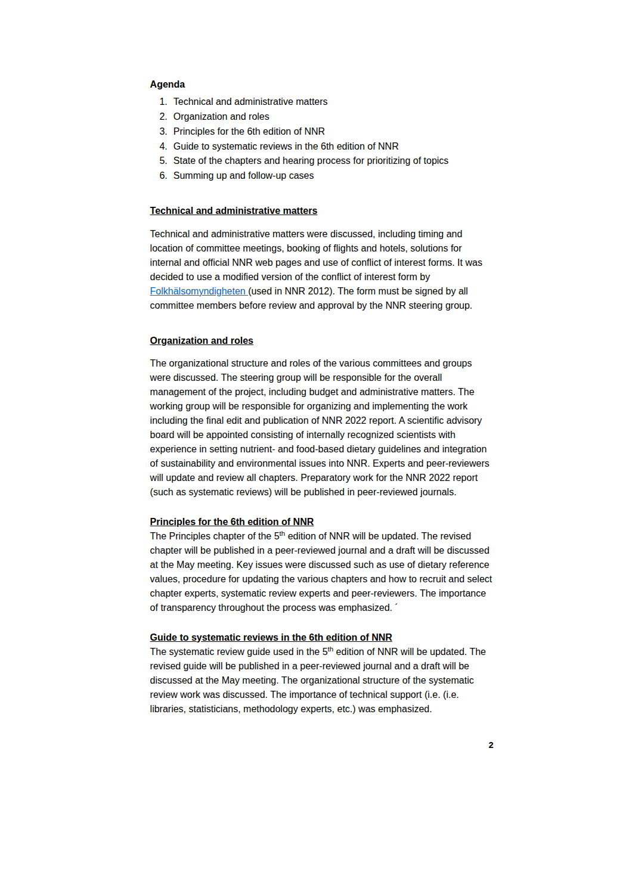Agenda
Technical and administrative matters
Organization and roles
Principles for the 6th edition of NNR
Guide to systematic reviews in the 6th edition of NNR
State of the chapters and hearing process for prioritizing of topics
Summing up and follow-up cases
Technical and administrative matters
Technical and administrative matters were discussed, including timing and location of committee meetings, booking of flights and hotels, solutions for internal and official NNR web pages and use of conflict of interest forms. It was decided to use a modified version of the conflict of interest form by Folkhälsomyndigheten (used in NNR 2012). The form must be signed by all committee members before review and approval by the NNR steering group.
Organization and roles
The organizational structure and roles of the various committees and groups were discussed. The steering group will be responsible for the overall management of the project, including budget and administrative matters. The working group will be responsible for organizing and implementing the work including the final edit and publication of NNR 2022 report. A scientific advisory board will be appointed consisting of internally recognized scientists with experience in setting nutrient- and food-based dietary guidelines and integration of sustainability and environmental issues into NNR. Experts and peer-reviewers will update and review all chapters. Preparatory work for the NNR 2022 report (such as systematic reviews) will be published in peer-reviewed journals.
Principles for the 6th edition of NNR
The Principles chapter of the 5th edition of NNR will be updated. The revised chapter will be published in a peer-reviewed journal and a draft will be discussed at the May meeting. Key issues were discussed such as use of dietary reference values, procedure for updating the various chapters and how to recruit and select chapter experts, systematic review experts and peer-reviewers. The importance of transparency throughout the process was emphasized. ´
Guide to systematic reviews in the 6th edition of NNR
The systematic review guide used in the 5th edition of NNR will be updated. The revised guide will be published in a peer-reviewed journal and a draft will be discussed at the May meeting. The organizational structure of the systematic review work was discussed. The importance of technical support (i.e. (i.e. libraries, statisticians, methodology experts, etc.) was emphasized.
2